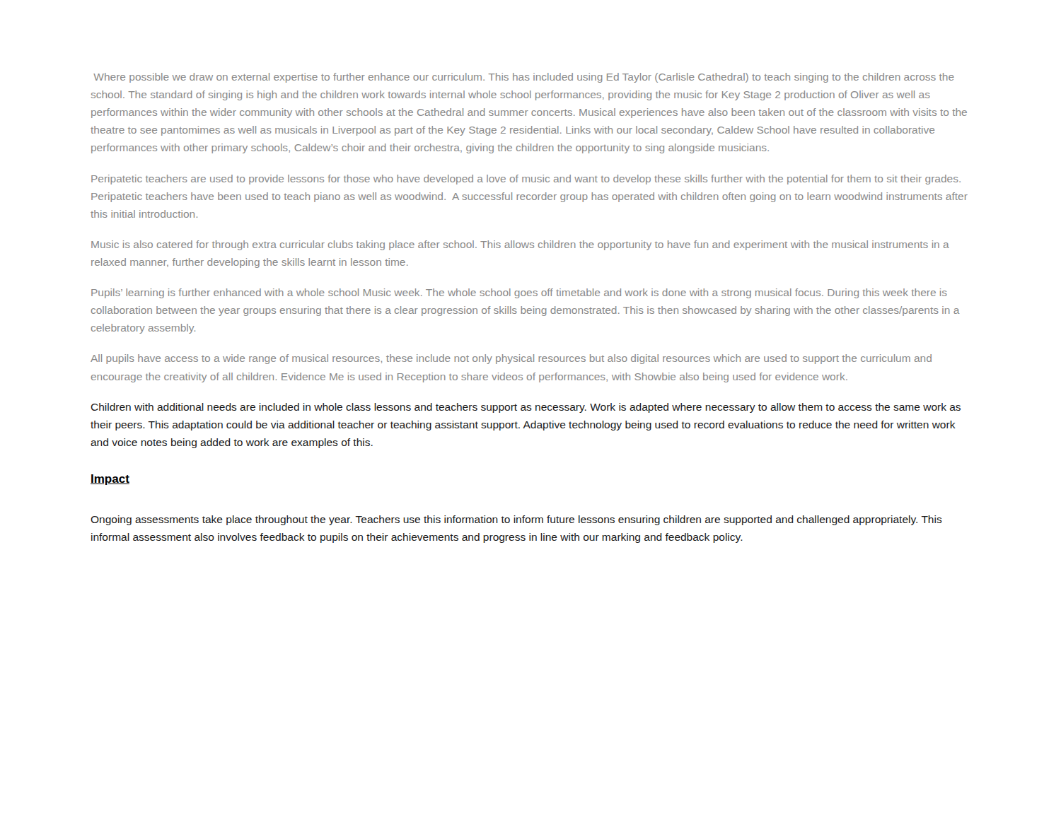Where possible we draw on external expertise to further enhance our curriculum. This has included using Ed Taylor (Carlisle Cathedral) to teach singing to the children across the school. The standard of singing is high and the children work towards internal whole school performances, providing the music for Key Stage 2 production of Oliver as well as performances within the wider community with other schools at the Cathedral and summer concerts. Musical experiences have also been taken out of the classroom with visits to the theatre to see pantomimes as well as musicals in Liverpool as part of the Key Stage 2 residential. Links with our local secondary, Caldew School have resulted in collaborative performances with other primary schools, Caldew’s choir and their orchestra, giving the children the opportunity to sing alongside musicians.
Peripatetic teachers are used to provide lessons for those who have developed a love of music and want to develop these skills further with the potential for them to sit their grades. Peripatetic teachers have been used to teach piano as well as woodwind. A successful recorder group has operated with children often going on to learn woodwind instruments after this initial introduction.
Music is also catered for through extra curricular clubs taking place after school. This allows children the opportunity to have fun and experiment with the musical instruments in a relaxed manner, further developing the skills learnt in lesson time.
Pupils’ learning is further enhanced with a whole school Music week. The whole school goes off timetable and work is done with a strong musical focus. During this week there is collaboration between the year groups ensuring that there is a clear progression of skills being demonstrated. This is then showcased by sharing with the other classes/parents in a celebratory assembly.
All pupils have access to a wide range of musical resources, these include not only physical resources but also digital resources which are used to support the curriculum and encourage the creativity of all children. Evidence Me is used in Reception to share videos of performances, with Showbie also being used for evidence work.
Children with additional needs are included in whole class lessons and teachers support as necessary. Work is adapted where necessary to allow them to access the same work as their peers. This adaptation could be via additional teacher or teaching assistant support. Adaptive technology being used to record evaluations to reduce the need for written work and voice notes being added to work are examples of this.
Impact
Ongoing assessments take place throughout the year. Teachers use this information to inform future lessons ensuring children are supported and challenged appropriately. This informal assessment also involves feedback to pupils on their achievements and progress in line with our marking and feedback policy.